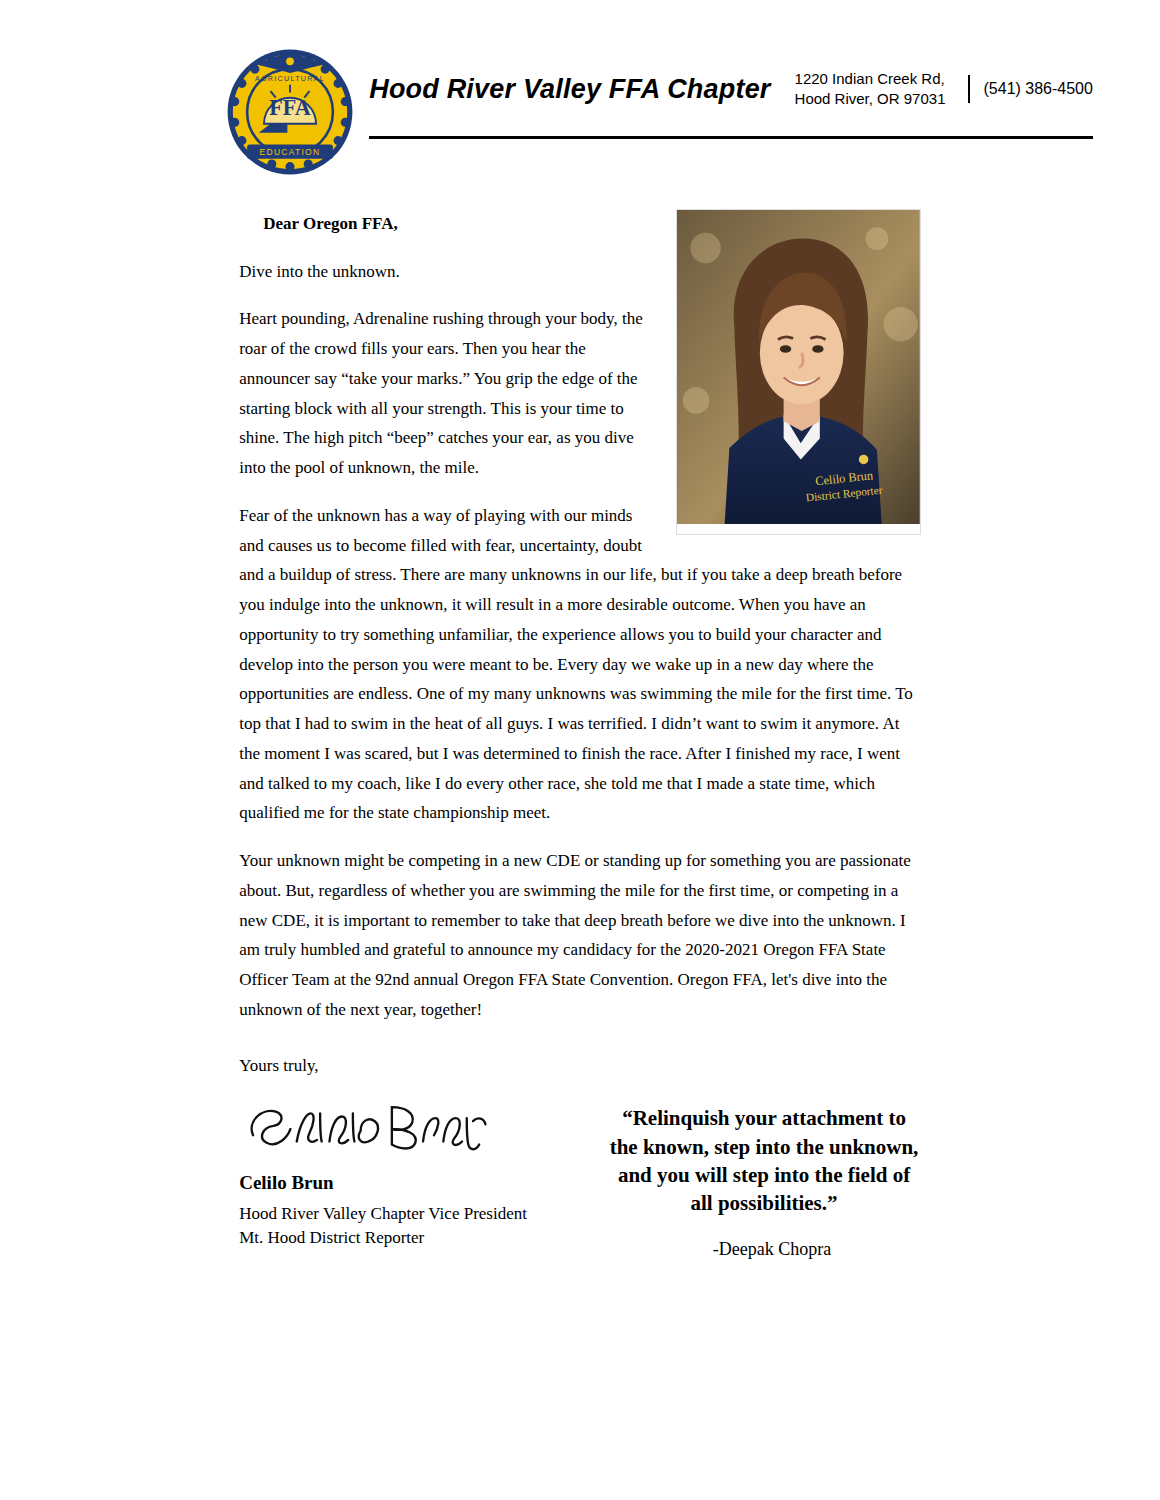FFA Emblem EDUCATION FFA AGRICULTURAL
Hood River Valley FFA Chapter
1220 Indian Creek Rd,
Hood River, OR 97031
(541) 386-4500
Portrait of Celilo Brun Celilo Brun District Reporter
Dear Oregon FFA,
Dive into the unknown.
Heart pounding, Adrenaline rushing through your body, the roar of the crowd fills your ears. Then you hear the announcer say “take your marks.” You grip the edge of the starting block with all your strength. This is your time to shine. The high pitch “beep” catches your ear, as you dive into the pool of unknown, the mile.
Fear of the unknown has a way of playing with our minds and causes us to become filled with fear, uncertainty, doubt and a buildup of stress. There are many unknowns in our life, but if you take a deep breath before you indulge into the unknown, it will result in a more desirable outcome. When you have an opportunity to try something unfamiliar, the experience allows you to build your character and develop into the person you were meant to be. Every day we wake up in a new day where the opportunities are endless. One of my many unknowns was swimming the mile for the first time. To top that I had to swim in the heat of all guys. I was terrified. I didn’t want to swim it anymore. At the moment I was scared, but I was determined to finish the race. After I finished my race, I went and talked to my coach, like I do every other race, she told me that I made a state time, which qualified me for the state championship meet.
Your unknown might be competing in a new CDE or standing up for something you are passionate about. But, regardless of whether you are swimming the mile for the first time, or competing in a new CDE, it is important to remember to take that deep breath before we dive into the unknown. I am truly humbled and grateful to announce my candidacy for the 2020-2021 Oregon FFA State Officer Team at the 92nd annual Oregon FFA State Convention. Oregon FFA, let's dive into the unknown of the next year, together!
Yours truly,
Signature of Celilo Brun
Celilo Brun
Hood River Valley Chapter Vice President
Mt. Hood District Reporter
“Relinquish your attachment to the known, step into the unknown, and you will step into the field of all possibilities.”
-Deepak Chopra